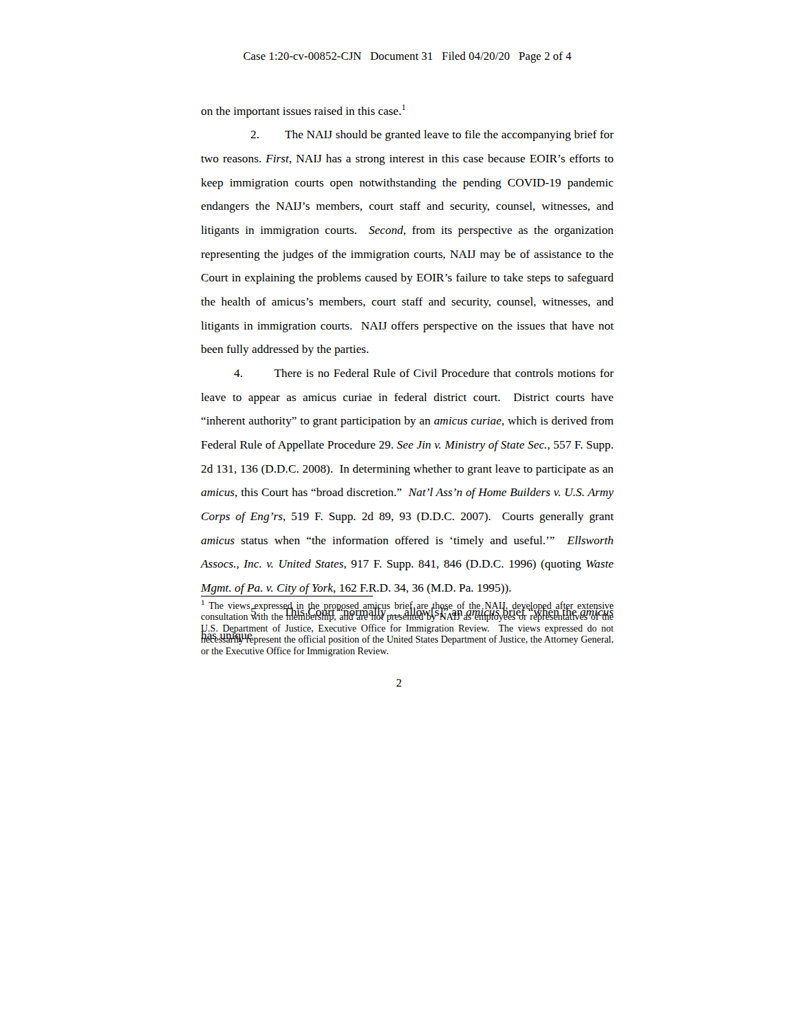Case 1:20-cv-00852-CJN Document 31 Filed 04/20/20 Page 2 of 4
on the important issues raised in this case.1
2. The NAIJ should be granted leave to file the accompanying brief for two reasons. First, NAIJ has a strong interest in this case because EOIR’s efforts to keep immigration courts open notwithstanding the pending COVID-19 pandemic endangers the NAIJ’s members, court staff and security, counsel, witnesses, and litigants in immigration courts. Second, from its perspective as the organization representing the judges of the immigration courts, NAIJ may be of assistance to the Court in explaining the problems caused by EOIR’s failure to take steps to safeguard the health of amicus’s members, court staff and security, counsel, witnesses, and litigants in immigration courts. NAIJ offers perspective on the issues that have not been fully addressed by the parties.
4. There is no Federal Rule of Civil Procedure that controls motions for leave to appear as amicus curiae in federal district court. District courts have “inherent authority” to grant participation by an amicus curiae, which is derived from Federal Rule of Appellate Procedure 29. See Jin v. Ministry of State Sec., 557 F. Supp. 2d 131, 136 (D.D.C. 2008). In determining whether to grant leave to participate as an amicus, this Court has “broad discretion.” Nat’l Ass’n of Home Builders v. U.S. Army Corps of Eng’rs, 519 F. Supp. 2d 89, 93 (D.D.C. 2007). Courts generally grant amicus status when “the information offered is ‘timely and useful.’” Ellsworth Assocs., Inc. v. United States, 917 F. Supp. 841, 846 (D.D.C. 1996) (quoting Waste Mgmt. of Pa. v. City of York, 162 F.R.D. 34, 36 (M.D. Pa. 1995)).
5. This Court “normally … allow[s]” an amicus brief “when the amicus has unique
1 The views expressed in the proposed amicus brief are those of the NAIJ, developed after extensive consultation with the membership, and are not presented by NAIJ as employees or representatives of the U.S. Department of Justice, Executive Office for Immigration Review. The views expressed do not necessarily represent the official position of the United States Department of Justice, the Attorney General, or the Executive Office for Immigration Review.
2